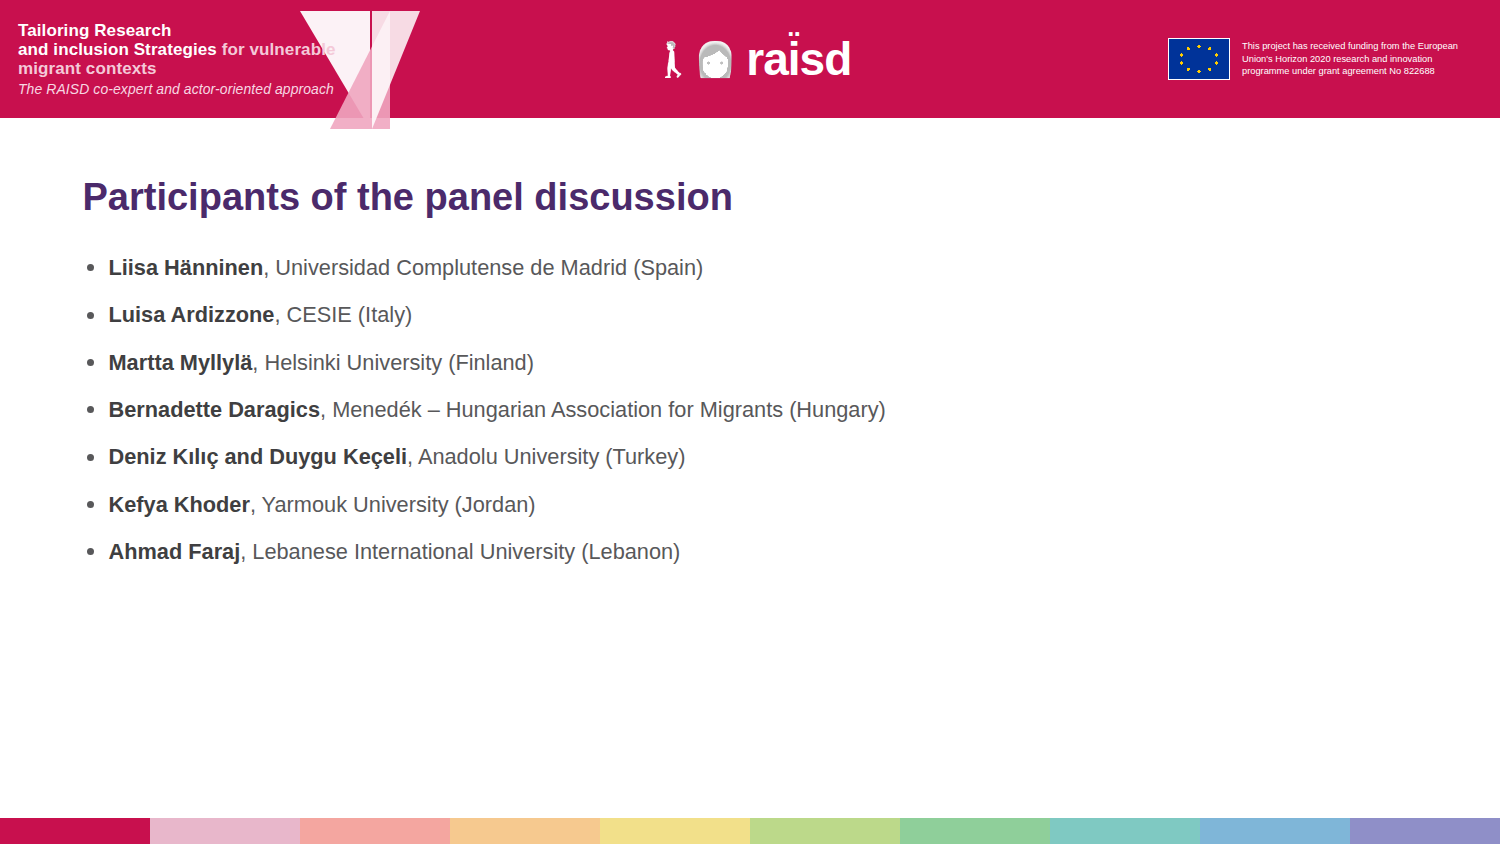Tailoring Research
and inclusion Strategies for vulnerable
migrant contexts The RAISD co-expert and actor-oriented approach
🚶👩 raisd
This project has received funding from the European Union's Horizon 2020 research and innovation programme under grant agreement No 822688
Participants of the panel discussion
Liisa Hänninen, Universidad Complutense de Madrid (Spain)
Luisa Ardizzone, CESIE (Italy)
Martta Myllylä, Helsinki University (Finland)
Bernadette Daragics, Menedék – Hungarian Association for Migrants (Hungary)
Deniz Kılıç and Duygu Keçeli, Anadolu University (Turkey)
Kefya Khoder, Yarmouk University (Jordan)
Ahmad Faraj, Lebanese International University (Lebanon)